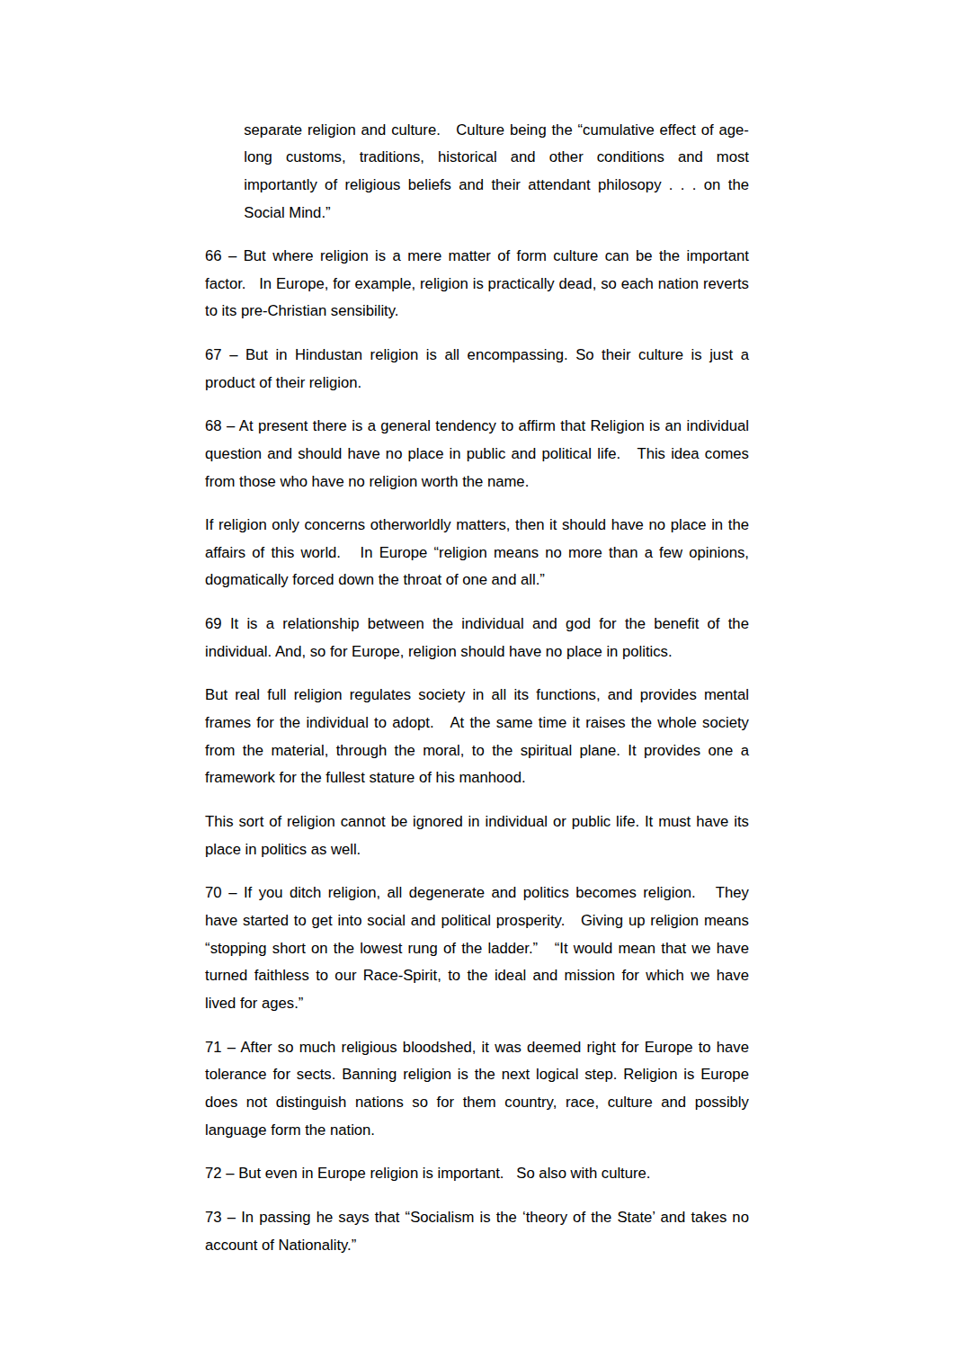separate religion and culture. Culture being the “cumulative effect of age-long customs, traditions, historical and other conditions and most importantly of religious beliefs and their attendant philosopy . . . on the Social Mind.”
66 – But where religion is a mere matter of form culture can be the important factor. In Europe, for example, religion is practically dead, so each nation reverts to its pre-Christian sensibility.
67 – But in Hindustan religion is all encompassing. So their culture is just a product of their religion.
68 – At present there is a general tendency to affirm that Religion is an individual question and should have no place in public and political life. This idea comes from those who have no religion worth the name.
If religion only concerns otherworldly matters, then it should have no place in the affairs of this world. In Europe “religion means no more than a few opinions, dogmatically forced down the throat of one and all.”
69 It is a relationship between the individual and god for the benefit of the individual. And, so for Europe, religion should have no place in politics.
But real full religion regulates society in all its functions, and provides mental frames for the individual to adopt. At the same time it raises the whole society from the material, through the moral, to the spiritual plane. It provides one a framework for the fullest stature of his manhood.
This sort of religion cannot be ignored in individual or public life. It must have its place in politics as well.
70 – If you ditch religion, all degenerate and politics becomes religion. They have started to get into social and political prosperity. Giving up religion means “stopping short on the lowest rung of the ladder.” “It would mean that we have turned faithless to our Race-Spirit, to the ideal and mission for which we have lived for ages.”
71 – After so much religious bloodshed, it was deemed right for Europe to have tolerance for sects. Banning religion is the next logical step. Religion is Europe does not distinguish nations so for them country, race, culture and possibly language form the nation.
72 – But even in Europe religion is important. So also with culture.
73 – In passing he says that “Socialism is the ‘theory of the State’ and takes no account of Nationality.”